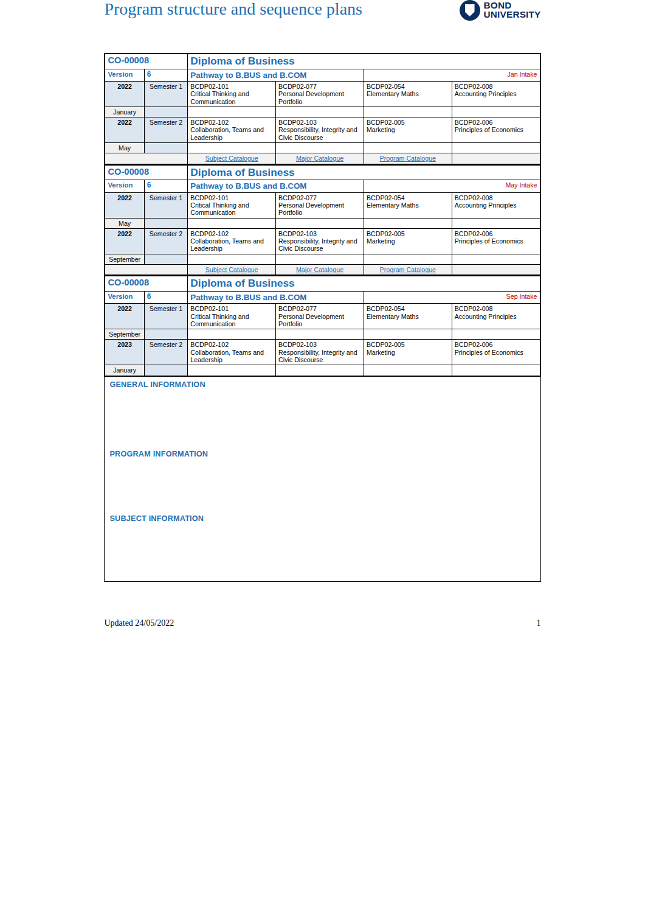Program structure and sequence plans
BOND UNIVERSITY
| CO-00008 | Diploma of Business |
| Version | 6 | Pathway to B.BUS and B.COM | Jan Intake |
| 2022 | Semester 1 | BCDP02-101 Critical Thinking and Communication | BCDP02-077 Personal Development Portfolio | BCDP02-054 Elementary Maths | BCDP02-008 Accounting Principles |
| January | | | | | |
| 2022 | Semester 2 | BCDP02-102 Collaboration, Teams and Leadership | BCDP02-103 Responsibility, Integrity and Civic Discourse | BCDP02-005 Marketing | BCDP02-006 Principles of Economics |
| May | | | | | |
| | Subject Catalogue | Major Catalogue | Program Catalogue | |
| CO-00008 | Diploma of Business |
| Version | 6 | Pathway to B.BUS and B.COM | May Intake |
| 2022 | Semester 1 | BCDP02-101 Critical Thinking and Communication | BCDP02-077 Personal Development Portfolio | BCDP02-054 Elementary Maths | BCDP02-008 Accounting Principles |
| May | | | | | |
| 2022 | Semester 2 | BCDP02-102 Collaboration, Teams and Leadership | BCDP02-103 Responsibility, Integrity and Civic Discourse | BCDP02-005 Marketing | BCDP02-006 Principles of Economics |
| September | | | | | |
| | Subject Catalogue | Major Catalogue | Program Catalogue | |
| CO-00008 | Diploma of Business |
| Version | 6 | Pathway to B.BUS and B.COM | Sep Intake |
| 2022 | Semester 1 | BCDP02-101 Critical Thinking and Communication | BCDP02-077 Personal Development Portfolio | BCDP02-054 Elementary Maths | BCDP02-008 Accounting Principles |
| September | | | | | |
| 2023 | Semester 2 | BCDP02-102 Collaboration, Teams and Leadership | BCDP02-103 Responsibility, Integrity and Civic Discourse | BCDP02-005 Marketing | BCDP02-006 Principles of Economics |
| January | | | | | |
GENERAL INFORMATION
PROGRAM INFORMATION
SUBJECT INFORMATION
Updated 24/05/2022
1